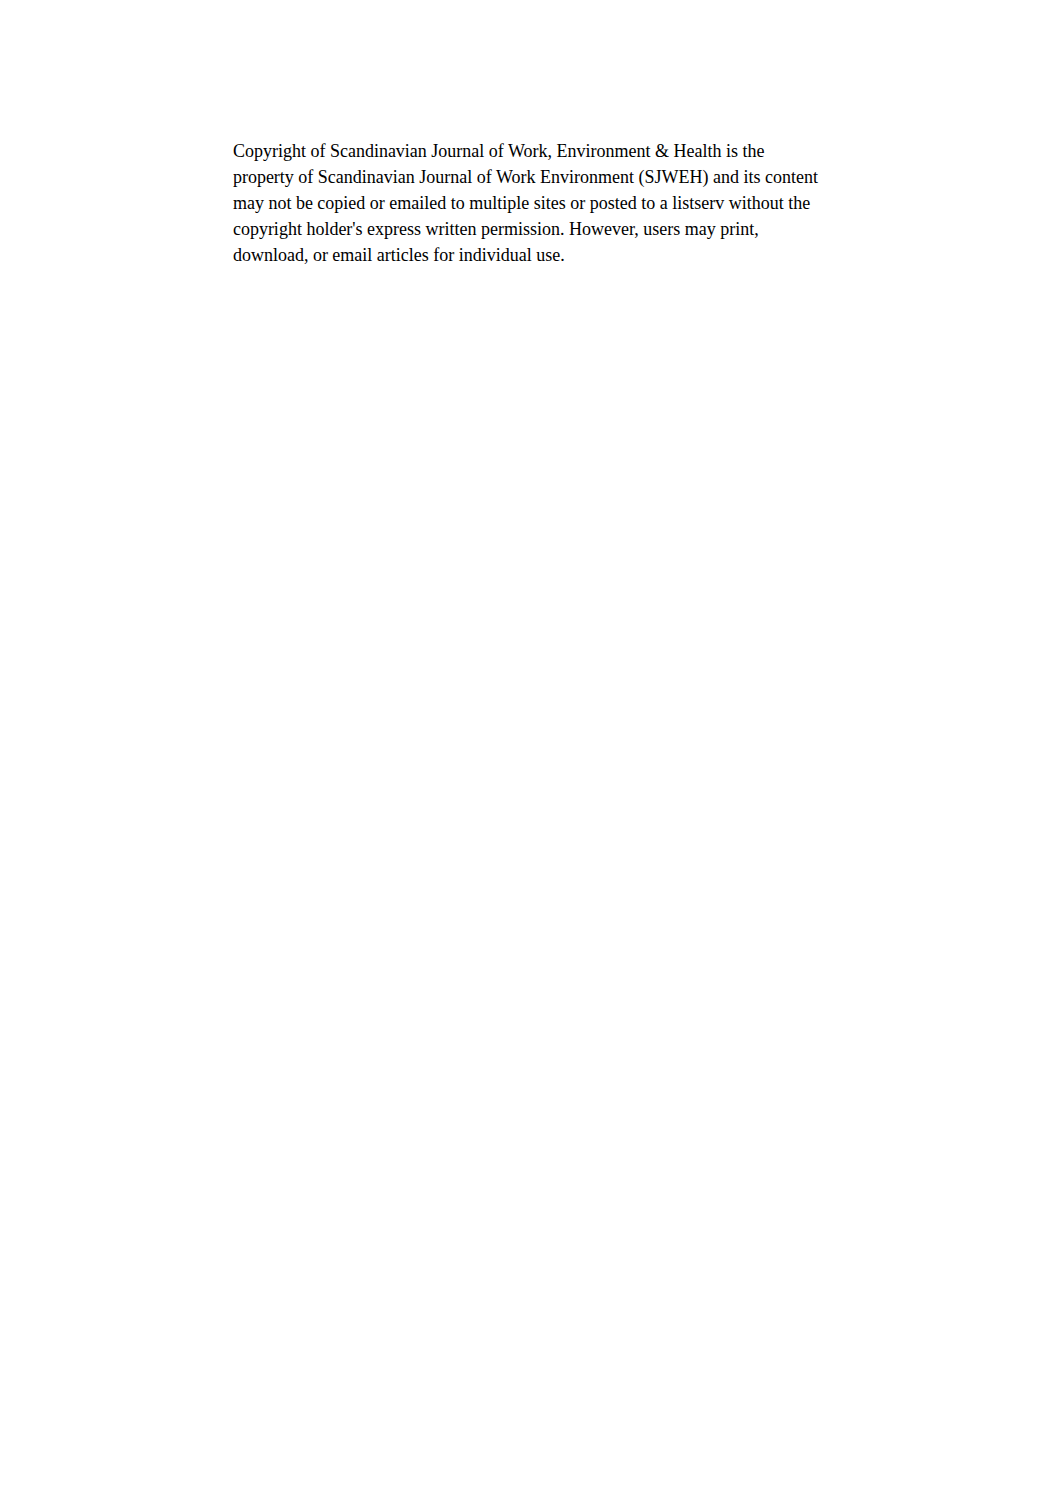Copyright of Scandinavian Journal of Work, Environment & Health is the property of Scandinavian Journal of Work Environment (SJWEH) and its content may not be copied or emailed to multiple sites or posted to a listserv without the copyright holder's express written permission. However, users may print, download, or email articles for individual use.